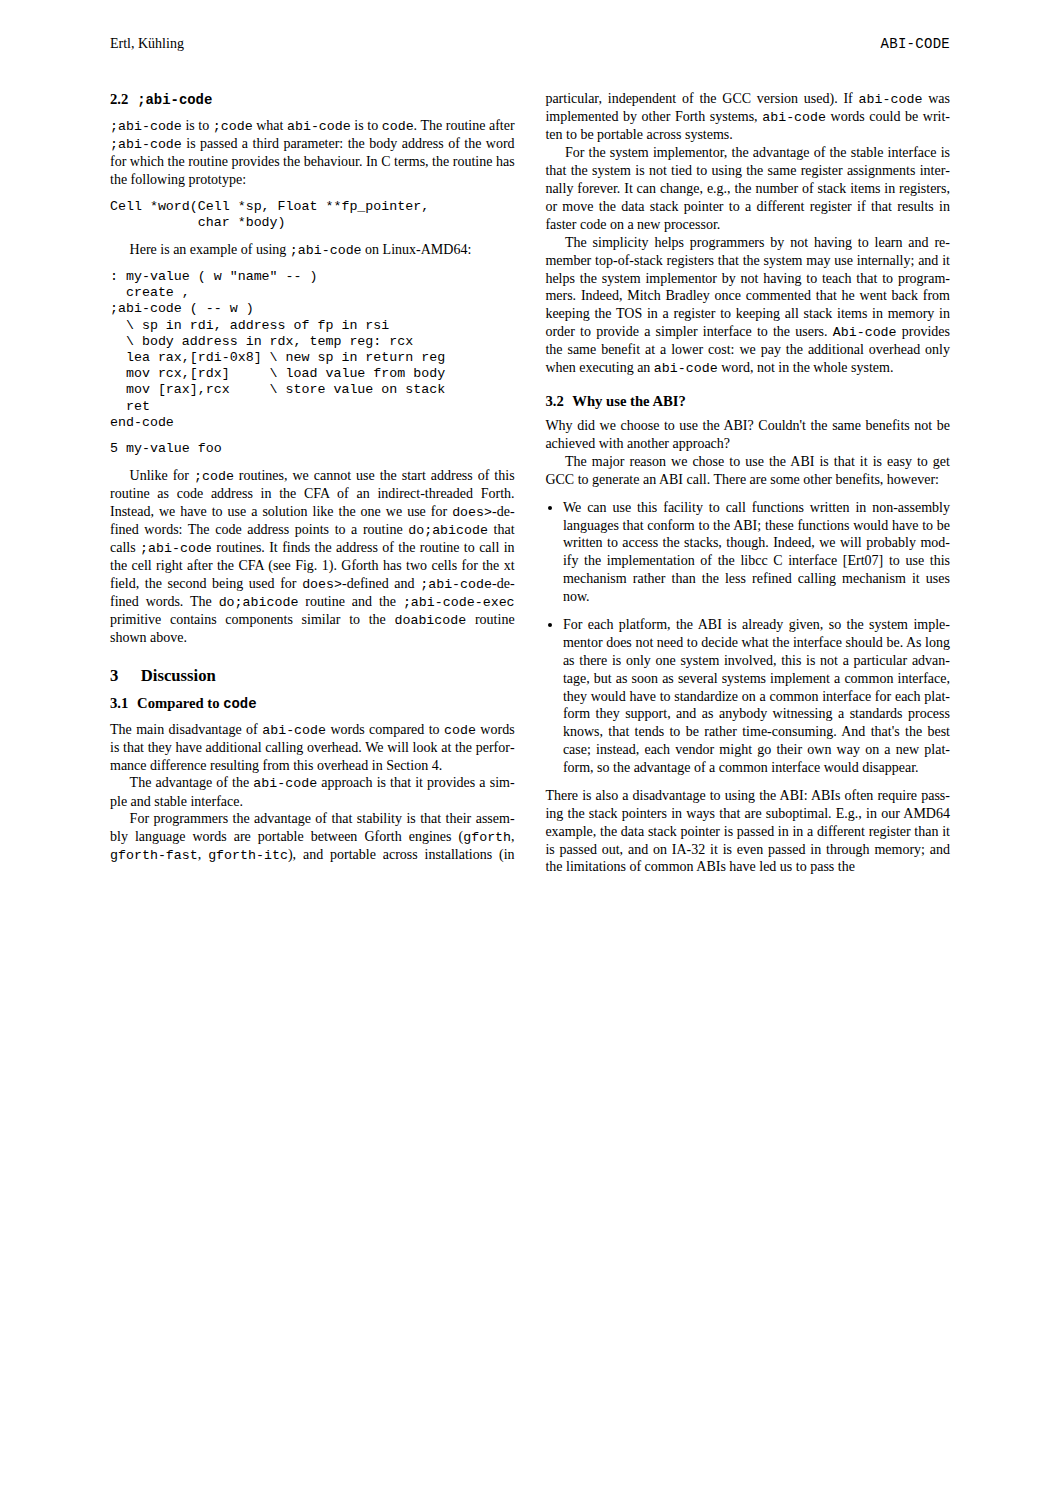Ertl, Kühling ABI-CODE
2.2 ;abi-code
;abi-code is to ;code what abi-code is to code. The routine after ;abi-code is passed a third parameter: the body address of the word for which the routine provides the behaviour. In C terms, the routine has the following prototype:
Cell *word(Cell *sp, Float **fp_pointer,
           char *body)
Here is an example of using ;abi-code on Linux-AMD64:
: my-value ( w "name" -- )
  create ,
;abi-code ( -- w )
  \ sp in rdi, address of fp in rsi
  \ body address in rdx, temp reg: rcx
  lea rax,[rdi-0x8] \ new sp in return reg
  mov rcx,[rdx]     \ load value from body
  mov [rax],rcx     \ store value on stack
  ret
end-code
5 my-value foo
Unlike for ;code routines, we cannot use the start address of this routine as code address in the CFA of an indirect-threaded Forth. Instead, we have to use a solution like the one we use for does>-defined words: The code address points to a routine do;abicode that calls ;abi-code routines. It finds the address of the routine to call in the cell right after the CFA (see Fig. 1). Gforth has two cells for the xt field, the second being used for does>-defined and ;abi-code-defined words. The do;abicode routine and the ;abi-code-exec primitive contains components similar to the doabicode routine shown above.
3 Discussion
3.1 Compared to code
The main disadvantage of abi-code words compared to code words is that they have additional calling overhead. We will look at the performance difference resulting from this overhead in Section 4.
The advantage of the abi-code approach is that it provides a simple and stable interface.
For programmers the advantage of that stability is that their assembly language words are portable between Gforth engines (gforth, gforth-fast, gforth-itc), and portable across installations (in particular, independent of the GCC version used). If abi-code was implemented by other Forth systems, abi-code words could be written to be portable across systems.
For the system implementor, the advantage of the stable interface is that the system is not tied to using the same register assignments internally forever. It can change, e.g., the number of stack items in registers, or move the data stack pointer to a different register if that results in faster code on a new processor.
The simplicity helps programmers by not having to learn and remember top-of-stack registers that the system may use internally; and it helps the system implementor by not having to teach that to programmers. Indeed, Mitch Bradley once commented that he went back from keeping the TOS in a register to keeping all stack items in memory in order to provide a simpler interface to the users. Abi-code provides the same benefit at a lower cost: we pay the additional overhead only when executing an abi-code word, not in the whole system.
3.2 Why use the ABI?
Why did we choose to use the ABI? Couldn't the same benefits not be achieved with another approach?
The major reason we chose to use the ABI is that it is easy to get GCC to generate an ABI call. There are some other benefits, however:
We can use this facility to call functions written in non-assembly languages that conform to the ABI; these functions would have to be written to access the stacks, though. Indeed, we will probably modify the implementation of the libcc C interface [Ert07] to use this mechanism rather than the less refined calling mechanism it uses now.
For each platform, the ABI is already given, so the system implementor does not need to decide what the interface should be. As long as there is only one system involved, this is not a particular advantage, but as soon as several systems implement a common interface, they would have to standardize on a common interface for each platform they support, and as anybody witnessing a standards process knows, that tends to be rather time-consuming. And that's the best case; instead, each vendor might go their own way on a new platform, so the advantage of a common interface would disappear.
There is also a disadvantage to using the ABI: ABIs often require passing the stack pointers in ways that are suboptimal. E.g., in our AMD64 example, the data stack pointer is passed in in a different register than it is passed out, and on IA-32 it is even passed in through memory; and the limitations of common ABIs have led us to pass the